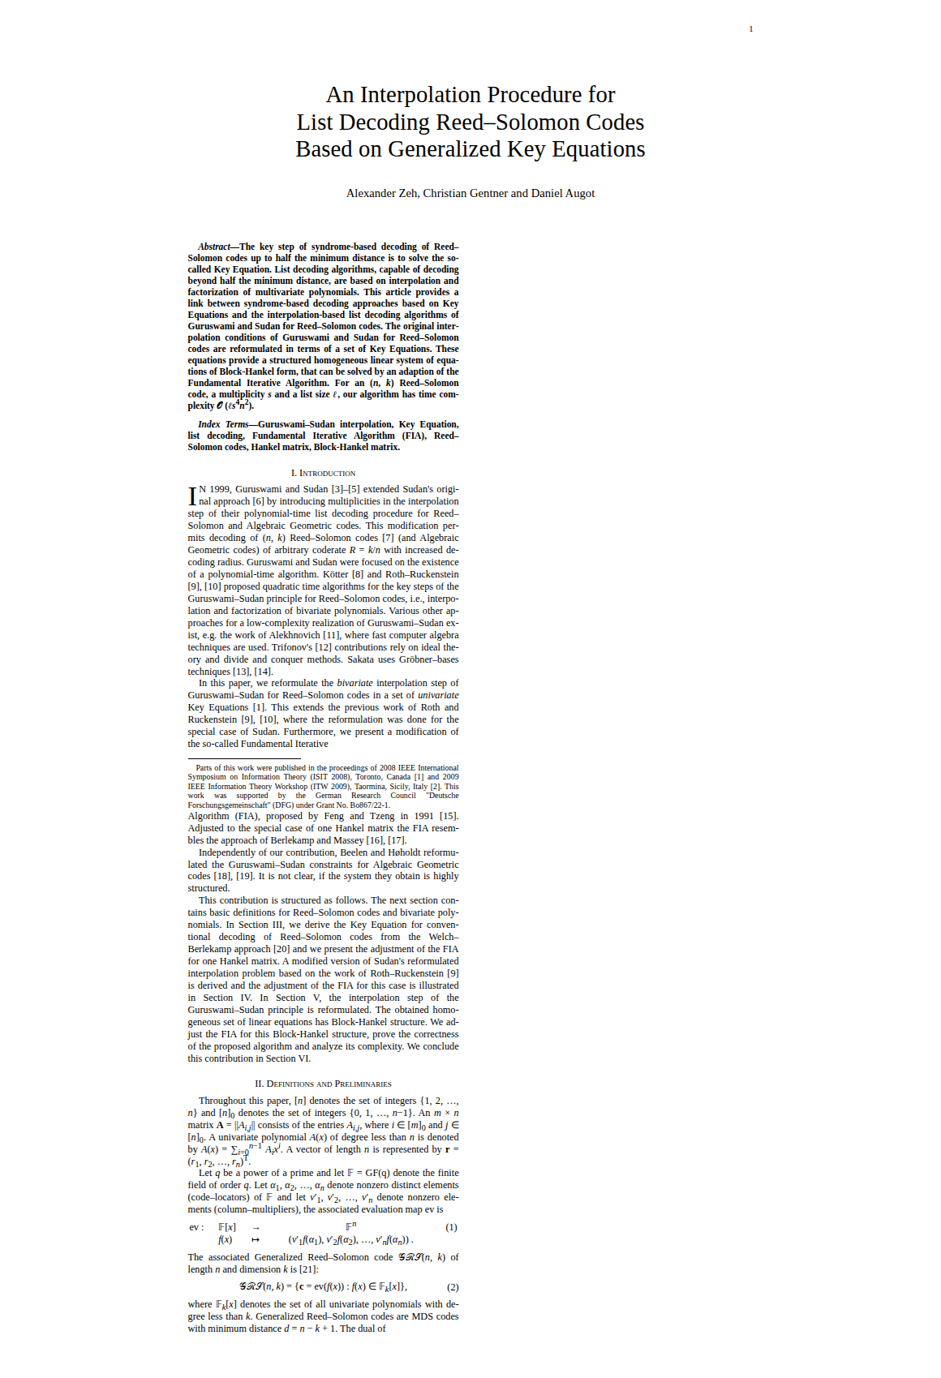1
An Interpolation Procedure for
List Decoding Reed–Solomon Codes
Based on Generalized Key Equations
Alexander Zeh, Christian Gentner and Daniel Augot
Abstract—The key step of syndrome-based decoding of Reed–Solomon codes up to half the minimum distance is to solve the so-called Key Equation. List decoding algorithms, capable of decoding beyond half the minimum distance, are based on interpolation and factorization of multivariate polynomials. This article provides a link between syndrome-based decoding approaches based on Key Equations and the interpolation-based list decoding algorithms of Guruswami and Sudan for Reed–Solomon codes. The original interpolation conditions of Guruswami and Sudan for Reed–Solomon codes are reformulated in terms of a set of Key Equations. These equations provide a structured homogeneous linear system of equations of Block-Hankel form, that can be solved by an adaption of the Fundamental Iterative Algorithm. For an (n, k) Reed–Solomon code, a multiplicity s and a list size ℓ, our algorithm has time complexity 𝒪 (ℓs4n2).
Index Terms—Guruswami–Sudan interpolation, Key Equation, list decoding, Fundamental Iterative Algorithm (FIA), Reed–Solomon codes, Hankel matrix, Block-Hankel matrix.
I. Introduction
IN 1999, Guruswami and Sudan [3]–[5] extended Sudan's original approach [6] by introducing multiplicities in the interpolation step of their polynomial-time list decoding procedure for Reed–Solomon and Algebraic Geometric codes. This modification permits decoding of (n, k) Reed–Solomon codes [7] (and Algebraic Geometric codes) of arbitrary coderate R = k/n with increased decoding radius. Guruswami and Sudan were focused on the existence of a polynomial-time algorithm. Kötter [8] and Roth–Ruckenstein [9], [10] proposed quadratic time algorithms for the key steps of the Guruswami–Sudan principle for Reed–Solomon codes, i.e., interpolation and factorization of bivariate polynomials. Various other approaches for a low-complexity realization of Guruswami–Sudan exist, e.g. the work of Alekhnovich [11], where fast computer algebra techniques are used. Trifonov's [12] contributions rely on ideal theory and divide and conquer methods. Sakata uses Gröbner–bases techniques [13], [14].
In this paper, we reformulate the bivariate interpolation step of Guruswami–Sudan for Reed–Solomon codes in a set of univariate Key Equations [1]. This extends the previous work of Roth and Ruckenstein [9], [10], where the reformulation was done for the special case of Sudan. Furthermore, we present a modification of the so-called Fundamental Iterative
Parts of this work were published in the proceedings of 2008 IEEE International Symposium on Information Theory (ISIT 2008), Toronto, Canada [1] and 2009 IEEE Information Theory Workshop (ITW 2009), Taormina, Sicily, Italy [2]. This work was supported by the German Research Council "Deutsche Forschungsgemeinschaft" (DFG) under Grant No. Bo867/22-1.
Algorithm (FIA), proposed by Feng and Tzeng in 1991 [15]. Adjusted to the special case of one Hankel matrix the FIA resembles the approach of Berlekamp and Massey [16], [17].
Independently of our contribution, Beelen and Høholdt reformulated the Guruswami–Sudan constraints for Algebraic Geometric codes [18], [19]. It is not clear, if the system they obtain is highly structured.
This contribution is structured as follows. The next section contains basic definitions for Reed–Solomon codes and bivariate polynomials. In Section III, we derive the Key Equation for conventional decoding of Reed–Solomon codes from the Welch–Berlekamp approach [20] and we present the adjustment of the FIA for one Hankel matrix. A modified version of Sudan's reformulated interpolation problem based on the work of Roth–Ruckenstein [9] is derived and the adjustment of the FIA for this case is illustrated in Section IV. In Section V, the interpolation step of the Guruswami–Sudan principle is reformulated. The obtained homogeneous set of linear equations has Block-Hankel structure. We adjust the FIA for this Block-Hankel structure, prove the correctness of the proposed algorithm and analyze its complexity. We conclude this contribution in Section VI.
II. Definitions and Preliminaries
Throughout this paper, [n] denotes the set of integers {1, 2, …, n} and [n]0 denotes the set of integers {0, 1, …, n−1}. An m × n matrix A = ||Ai,j|| consists of the entries Ai,j, where i ∈ [m]0 and j ∈ [n]0. A univariate polynomial A(x) of degree less than n is denoted by A(x) = ∑i=0n−1 Aixi. A vector of length n is represented by r = (r1, r2, …, rn)T.
Let q be a power of a prime and let 𝔽 = GF(q) denote the finite field of order q. Let α1, α2, …, αn denote nonzero distinct elements (code–locators) of 𝔽 and let v′1, v′2, …, v′n denote nonzero elements (column–multipliers), the associated evaluation map ev is
| ev : | 𝔽[ x ] | → | 𝔽 n | (1) |
| | f ( x ) | ↦ | ( v ′ 1 f ( α 1 ), v ′ 2 f ( α 2 ), …, v ′ n f ( α n )) . | |
The associated Generalized Reed–Solomon code 𝒢ℛ𝒮(n, k) of length n and dimension k is [21]:
𝒢ℛ𝒮(n, k) = {c = ev(f(x)) : f(x) ∈ 𝔽k[x]}, (2)
where 𝔽k[x] denotes the set of all univariate polynomials with degree less than k. Generalized Reed–Solomon codes are MDS codes with minimum distance d = n − k + 1. The dual of